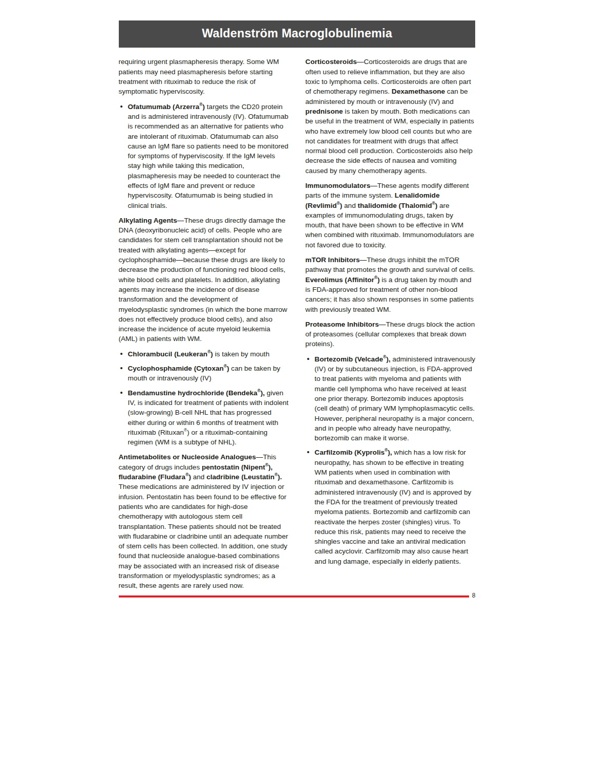Waldenström Macroglobulinemia
requiring urgent plasmapheresis therapy. Some WM patients may need plasmapheresis before starting treatment with rituximab to reduce the risk of symptomatic hyperviscosity.
Ofatumumab (Arzerra®) targets the CD20 protein and is administered intravenously (IV). Ofatumumab is recommended as an alternative for patients who are intolerant of rituximab. Ofatumumab can also cause an IgM flare so patients need to be monitored for symptoms of hyperviscosity. If the IgM levels stay high while taking this medication, plasmapheresis may be needed to counteract the effects of IgM flare and prevent or reduce hyperviscosity. Ofatumumab is being studied in clinical trials.
Alkylating Agents—These drugs directly damage the DNA (deoxyribonucleic acid) of cells. People who are candidates for stem cell transplantation should not be treated with alkylating agents—except for cyclophosphamide—because these drugs are likely to decrease the production of functioning red blood cells, white blood cells and platelets. In addition, alkylating agents may increase the incidence of disease transformation and the development of myelodysplastic syndromes (in which the bone marrow does not effectively produce blood cells), and also increase the incidence of acute myeloid leukemia (AML) in patients with WM.
Chlorambucil (Leukeran®) is taken by mouth
Cyclophosphamide (Cytoxan®) can be taken by mouth or intravenously (IV)
Bendamustine hydrochloride (Bendeka®), given IV, is indicated for treatment of patients with indolent (slow-growing) B-cell NHL that has progressed either during or within 6 months of treatment with rituximab (Rituxan®) or a rituximab-containing regimen (WM is a subtype of NHL).
Antimetabolites or Nucleoside Analogues—This category of drugs includes pentostatin (Nipent®), fludarabine (Fludara®) and cladribine (Leustatin®). These medications are administered by IV injection or infusion. Pentostatin has been found to be effective for patients who are candidates for high-dose chemotherapy with autologous stem cell transplantation. These patients should not be treated with fludarabine or cladribine until an adequate number of stem cells has been collected. In addition, one study found that nucleoside analogue-based combinations may be associated with an increased risk of disease transformation or myelodysplastic syndromes; as a result, these agents are rarely used now.
Corticosteroids—Corticosteroids are drugs that are often used to relieve inflammation, but they are also toxic to lymphoma cells. Corticosteroids are often part of chemotherapy regimens. Dexamethasone can be administered by mouth or intravenously (IV) and prednisone is taken by mouth. Both medications can be useful in the treatment of WM, especially in patients who have extremely low blood cell counts but who are not candidates for treatment with drugs that affect normal blood cell production. Corticosteroids also help decrease the side effects of nausea and vomiting caused by many chemotherapy agents.
Immunomodulators—These agents modify different parts of the immune system. Lenalidomide (Revlimid®) and thalidomide (Thalomid®) are examples of immunomodulating drugs, taken by mouth, that have been shown to be effective in WM when combined with rituximab. Immunomodulators are not favored due to toxicity.
mTOR Inhibitors—These drugs inhibit the mTOR pathway that promotes the growth and survival of cells. Everolimus (Affinitor®) is a drug taken by mouth and is FDA-approved for treatment of other non-blood cancers; it has also shown responses in some patients with previously treated WM.
Proteasome Inhibitors—These drugs block the action of proteasomes (cellular complexes that break down proteins).
Bortezomib (Velcade®), administered intravenously (IV) or by subcutaneous injection, is FDA-approved to treat patients with myeloma and patients with mantle cell lymphoma who have received at least one prior therapy. Bortezomib induces apoptosis (cell death) of primary WM lymphoplasmacytic cells. However, peripheral neuropathy is a major concern, and in people who already have neuropathy, bortezomib can make it worse.
Carfilzomib (Kyprolis®), which has a low risk for neuropathy, has shown to be effective in treating WM patients when used in combination with rituximab and dexamethasone. Carfilzomib is administered intravenously (IV) and is approved by the FDA for the treatment of previously treated myeloma patients. Bortezomib and carfilzomib can reactivate the herpes zoster (shingles) virus. To reduce this risk, patients may need to receive the shingles vaccine and take an antiviral medication called acyclovir. Carfilzomib may also cause heart and lung damage, especially in elderly patients.
8